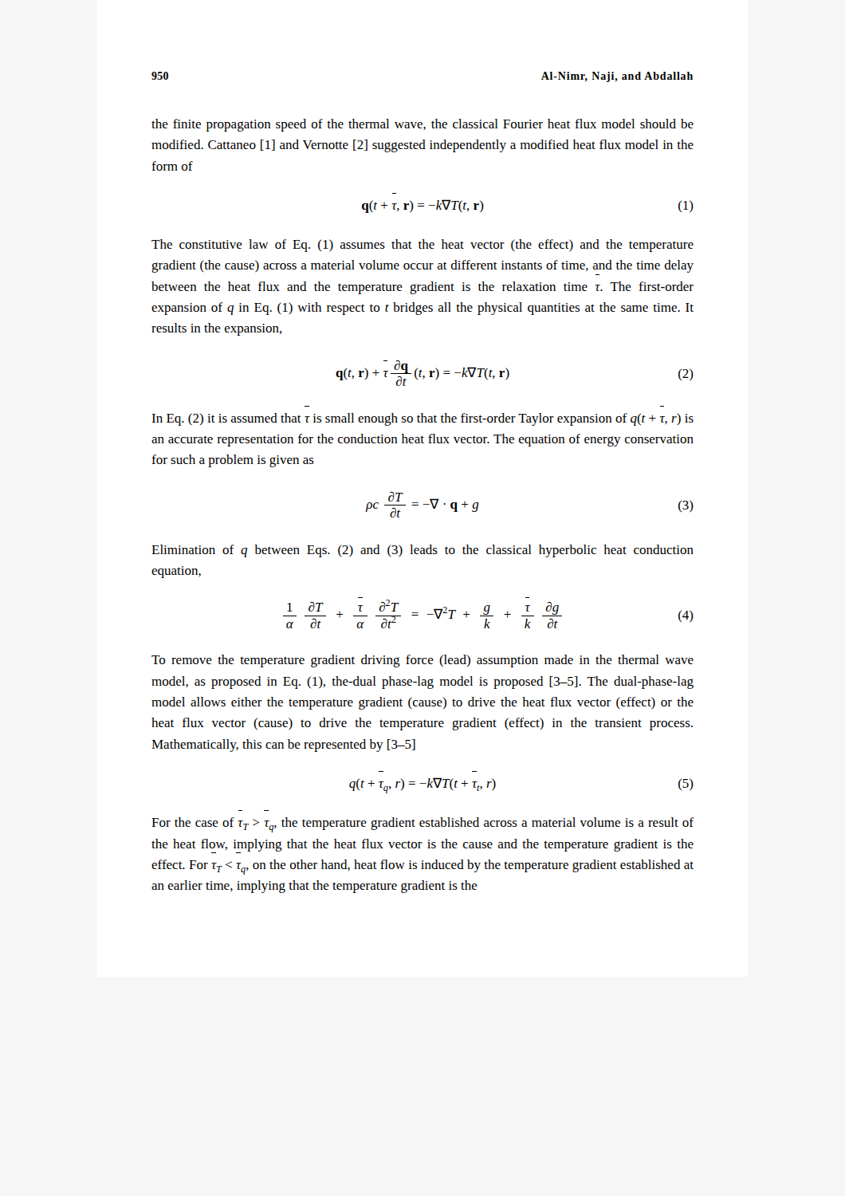950 Al-Nimr, Naji, and Abdallah
the finite propagation speed of the thermal wave, the classical Fourier heat flux model should be modified. Cattaneo [1] and Vernotte [2] suggested independently a modified heat flux model in the form of
q(t + τ, r) = −k∇T(t, r) (1)
The constitutive law of Eq. (1) assumes that the heat vector (the effect) and the temperature gradient (the cause) across a material volume occur at different instants of time, and the time delay between the heat flux and the temperature gradient is the relaxation time τ. The first-order expansion of q in Eq. (1) with respect to t bridges all the physical quantities at the same time. It results in the expansion,
q(t, r) + τ∂q∂t(t, r) = −k∇T(t, r) (2)
In Eq. (2) it is assumed that τ is small enough so that the first-order Taylor expansion of q(t + τ, r) is an accurate representation for the conduction heat flux vector. The equation of energy conservation for such a problem is given as
ρc ∂T∂t = −∇ · q + g (3)
Elimination of q between Eqs. (2) and (3) leads to the classical hyperbolic heat conduction equation,
1 α ∂T∂t + τα ∂2T∂t2 = −∇2T + gk + τk ∂g∂t (4)
To remove the temperature gradient driving force (lead) assumption made in the thermal wave model, as proposed in Eq. (1), the-dual phase-lag model is proposed [3–5]. The dual-phase-lag model allows either the temperature gradient (cause) to drive the heat flux vector (effect) or the heat flux vector (cause) to drive the temperature gradient (effect) in the transient process. Mathematically, this can be represented by [3–5]
q(t + τq, r) = −k∇T(t + τt, r) (5)
For the case of τT > τq, the temperature gradient established across a material volume is a result of the heat flow, implying that the heat flux vector is the cause and the temperature gradient is the effect. For τT < τq, on the other hand, heat flow is induced by the temperature gradient established at an earlier time, implying that the temperature gradient is the